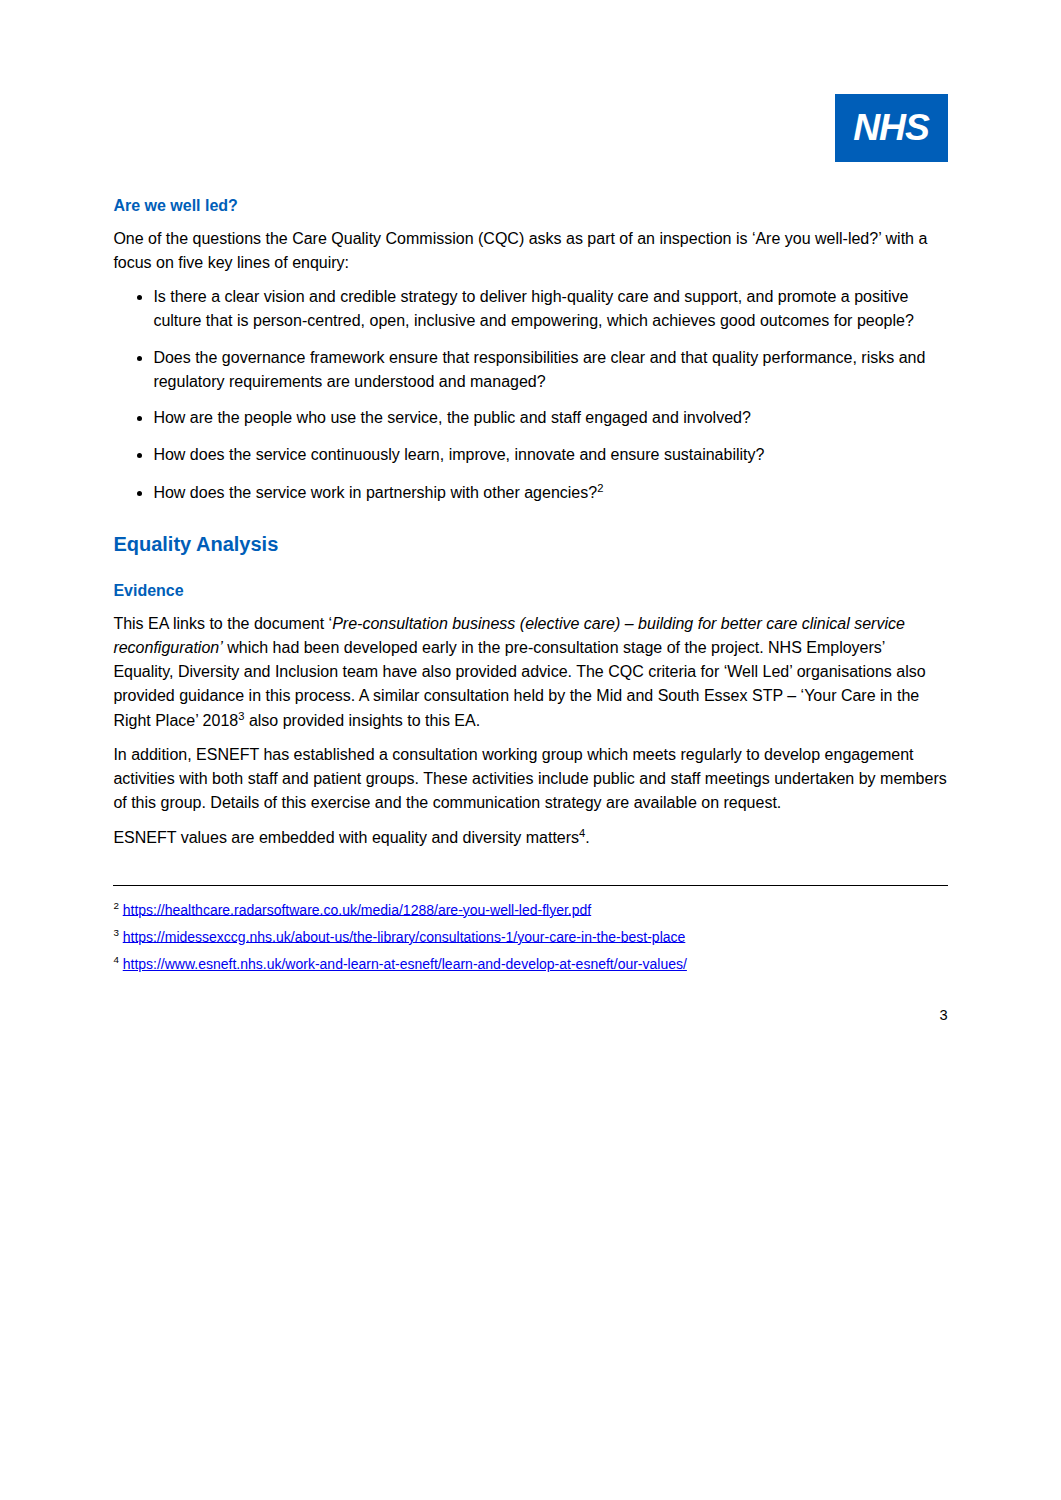NHS
Are we well led?
One of the questions the Care Quality Commission (CQC) asks as part of an inspection is ‘Are you well-led?’ with a focus on five key lines of enquiry:
Is there a clear vision and credible strategy to deliver high-quality care and support, and promote a positive culture that is person-centred, open, inclusive and empowering, which achieves good outcomes for people?
Does the governance framework ensure that responsibilities are clear and that quality performance, risks and regulatory requirements are understood and managed?
How are the people who use the service, the public and staff engaged and involved?
How does the service continuously learn, improve, innovate and ensure sustainability?
How does the service work in partnership with other agencies?2
Equality Analysis
Evidence
This EA links to the document ‘Pre-consultation business (elective care) – building for better care clinical service reconfiguration’ which had been developed early in the pre-consultation stage of the project. NHS Employers’ Equality, Diversity and Inclusion team have also provided advice. The CQC criteria for ‘Well Led’ organisations also provided guidance in this process. A similar consultation held by the Mid and South Essex STP – ‘Your Care in the Right Place’ 20183 also provided insights to this EA.
In addition, ESNEFT has established a consultation working group which meets regularly to develop engagement activities with both staff and patient groups. These activities include public and staff meetings undertaken by members of this group. Details of this exercise and the communication strategy are available on request.
ESNEFT values are embedded with equality and diversity matters4.
2 https://healthcare.radarsoftware.co.uk/media/1288/are-you-well-led-flyer.pdf
3 https://midessexccg.nhs.uk/about-us/the-library/consultations-1/your-care-in-the-best-place
4 https://www.esneft.nhs.uk/work-and-learn-at-esneft/learn-and-develop-at-esneft/our-values/
3